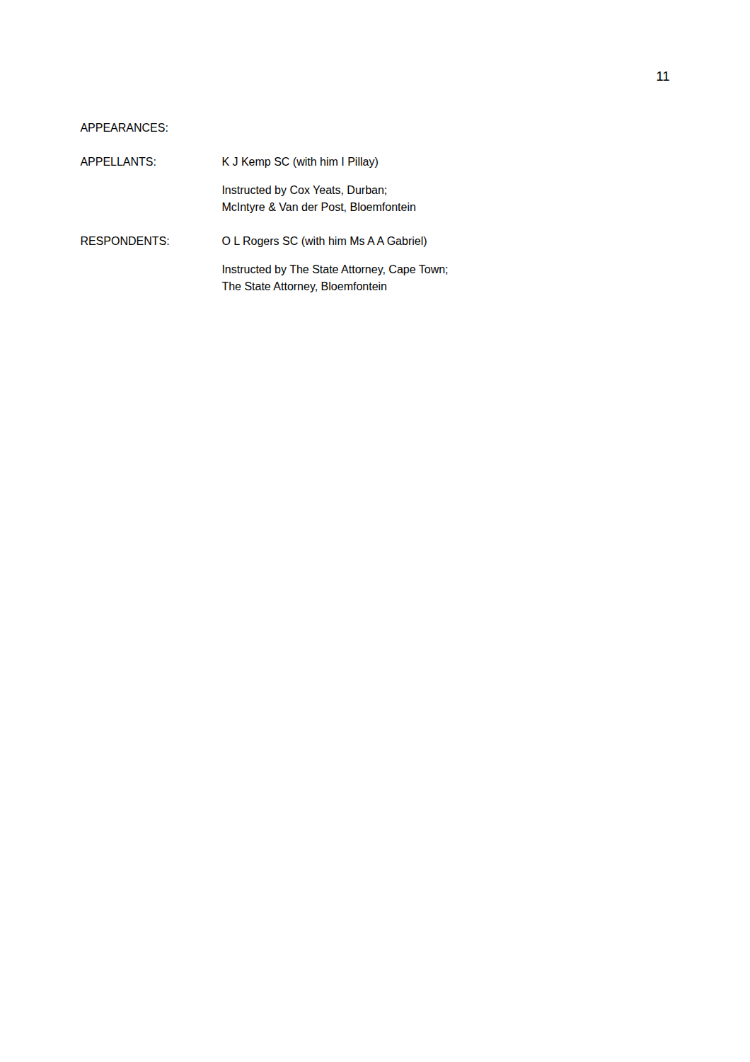11
| APPEARANCES: | |
| APPELLANTS: | K J Kemp SC (with him I Pillay) Instructed by Cox Yeats, Durban; McIntyre & Van der Post, Bloemfontein |
| RESPONDENTS: | O L Rogers SC (with him Ms A A Gabriel) Instructed by The State Attorney, Cape Town; The State Attorney, Bloemfontein |